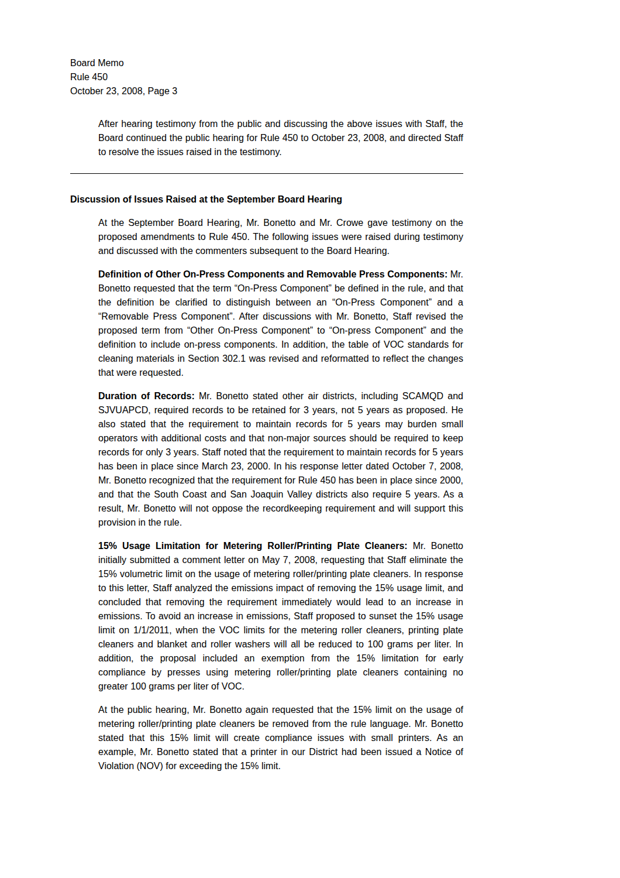Board Memo
Rule 450
October 23, 2008, Page 3
After hearing testimony from the public and discussing the above issues with Staff, the Board continued the public hearing for Rule 450 to October 23, 2008, and directed Staff to resolve the issues raised in the testimony.
Discussion of Issues Raised at the September Board Hearing
At the September Board Hearing, Mr. Bonetto and Mr. Crowe gave testimony on the proposed amendments to Rule 450. The following issues were raised during testimony and discussed with the commenters subsequent to the Board Hearing.
Definition of Other On-Press Components and Removable Press Components: Mr. Bonetto requested that the term “On-Press Component” be defined in the rule, and that the definition be clarified to distinguish between an “On-Press Component” and a “Removable Press Component”. After discussions with Mr. Bonetto, Staff revised the proposed term from “Other On-Press Component” to “On-press Component” and the definition to include on-press components. In addition, the table of VOC standards for cleaning materials in Section 302.1 was revised and reformatted to reflect the changes that were requested.
Duration of Records: Mr. Bonetto stated other air districts, including SCAMQD and SJVUAPCD, required records to be retained for 3 years, not 5 years as proposed. He also stated that the requirement to maintain records for 5 years may burden small operators with additional costs and that non-major sources should be required to keep records for only 3 years. Staff noted that the requirement to maintain records for 5 years has been in place since March 23, 2000. In his response letter dated October 7, 2008, Mr. Bonetto recognized that the requirement for Rule 450 has been in place since 2000, and that the South Coast and San Joaquin Valley districts also require 5 years. As a result, Mr. Bonetto will not oppose the recordkeeping requirement and will support this provision in the rule.
15% Usage Limitation for Metering Roller/Printing Plate Cleaners: Mr. Bonetto initially submitted a comment letter on May 7, 2008, requesting that Staff eliminate the 15% volumetric limit on the usage of metering roller/printing plate cleaners. In response to this letter, Staff analyzed the emissions impact of removing the 15% usage limit, and concluded that removing the requirement immediately would lead to an increase in emissions. To avoid an increase in emissions, Staff proposed to sunset the 15% usage limit on 1/1/2011, when the VOC limits for the metering roller cleaners, printing plate cleaners and blanket and roller washers will all be reduced to 100 grams per liter. In addition, the proposal included an exemption from the 15% limitation for early compliance by presses using metering roller/printing plate cleaners containing no greater 100 grams per liter of VOC.
At the public hearing, Mr. Bonetto again requested that the 15% limit on the usage of metering roller/printing plate cleaners be removed from the rule language. Mr. Bonetto stated that this 15% limit will create compliance issues with small printers. As an example, Mr. Bonetto stated that a printer in our District had been issued a Notice of Violation (NOV) for exceeding the 15% limit.